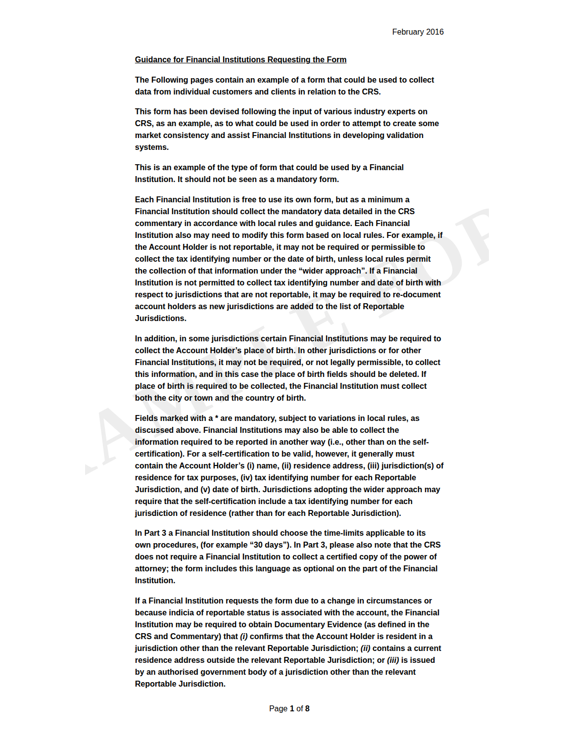EXAMPLE FORM
February 2016
Guidance for Financial Institutions Requesting the Form
The Following pages contain an example of a form that could be used to collect data from individual customers and clients in relation to the CRS.
This form has been devised following the input of various industry experts on CRS, as an example, as to what could be used in order to attempt to create some market consistency and assist Financial Institutions in developing validation systems.
This is an example of the type of form that could be used by a Financial Institution. It should not be seen as a mandatory form.
Each Financial Institution is free to use its own form, but as a minimum a Financial Institution should collect the mandatory data detailed in the CRS commentary in accordance with local rules and guidance. Each Financial Institution also may need to modify this form based on local rules. For example, if the Account Holder is not reportable, it may not be required or permissible to collect the tax identifying number or the date of birth, unless local rules permit the collection of that information under the “wider approach”. If a Financial Institution is not permitted to collect tax identifying number and date of birth with respect to jurisdictions that are not reportable, it may be required to re-document account holders as new jurisdictions are added to the list of Reportable Jurisdictions.
In addition, in some jurisdictions certain Financial Institutions may be required to collect the Account Holder’s place of birth. In other jurisdictions or for other Financial Institutions, it may not be required, or not legally permissible, to collect this information, and in this case the place of birth fields should be deleted. If place of birth is required to be collected, the Financial Institution must collect both the city or town and the country of birth.
Fields marked with a * are mandatory, subject to variations in local rules, as discussed above. Financial Institutions may also be able to collect the information required to be reported in another way (i.e., other than on the self-certification). For a self-certification to be valid, however, it generally must contain the Account Holder’s (i) name, (ii) residence address, (iii) jurisdiction(s) of residence for tax purposes, (iv) tax identifying number for each Reportable Jurisdiction, and (v) date of birth. Jurisdictions adopting the wider approach may require that the self-certification include a tax identifying number for each jurisdiction of residence (rather than for each Reportable Jurisdiction).
In Part 3 a Financial Institution should choose the time-limits applicable to its own procedures, (for example “30 days”). In Part 3, please also note that the CRS does not require a Financial Institution to collect a certified copy of the power of attorney; the form includes this language as optional on the part of the Financial Institution.
If a Financial Institution requests the form due to a change in circumstances or because indicia of reportable status is associated with the account, the Financial Institution may be required to obtain Documentary Evidence (as defined in the CRS and Commentary) that (i) confirms that the Account Holder is resident in a jurisdiction other than the relevant Reportable Jurisdiction; (ii) contains a current residence address outside the relevant Reportable Jurisdiction; or (iii) is issued by an authorised government body of a jurisdiction other than the relevant Reportable Jurisdiction.
Page 1 of 8